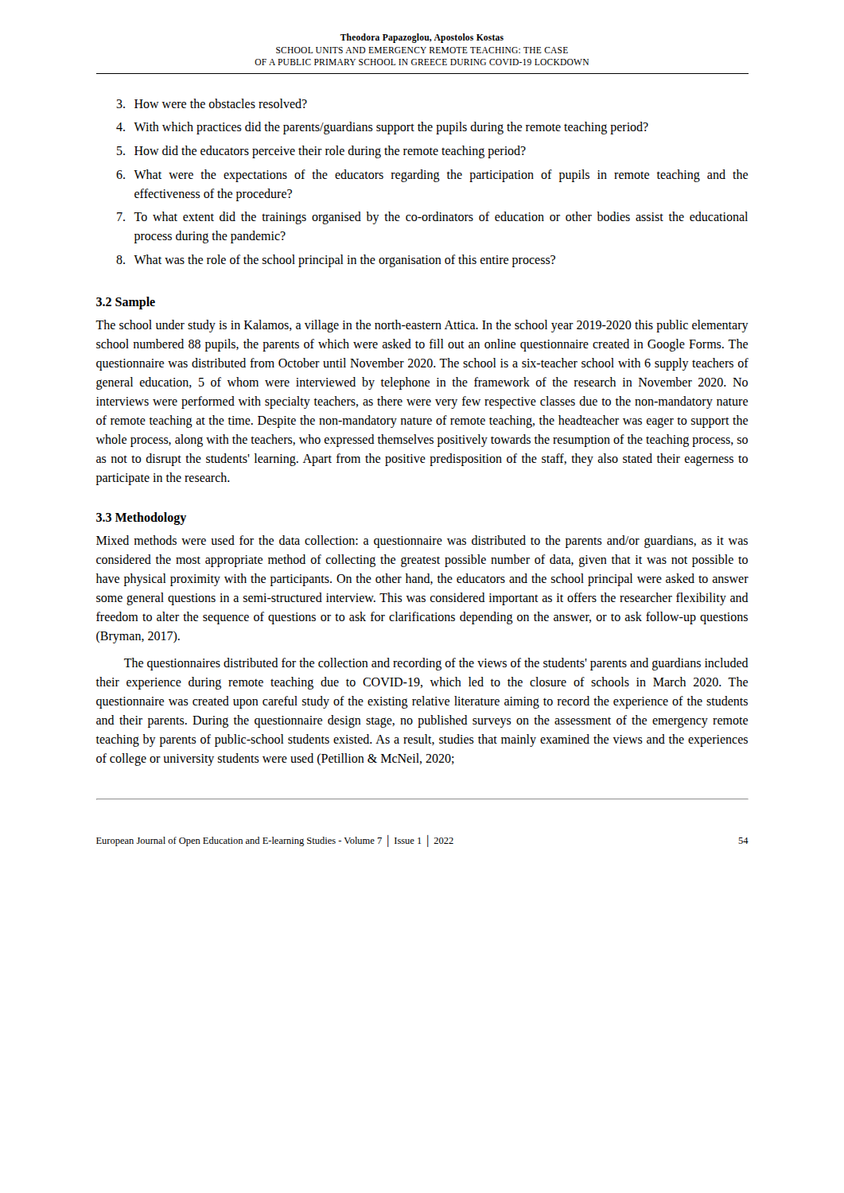Theodora Papazoglou, Apostolos Kostas
School Units and Emergency Remote Teaching: The Case
of a Public Primary School in Greece During COVID-19 Lockdown
How were the obstacles resolved?
With which practices did the parents/guardians support the pupils during the remote teaching period?
How did the educators perceive their role during the remote teaching period?
What were the expectations of the educators regarding the participation of pupils in remote teaching and the effectiveness of the procedure?
To what extent did the trainings organised by the co-ordinators of education or other bodies assist the educational process during the pandemic?
What was the role of the school principal in the organisation of this entire process?
3.2 Sample
The school under study is in Kalamos, a village in the north-eastern Attica. In the school year 2019-2020 this public elementary school numbered 88 pupils, the parents of which were asked to fill out an online questionnaire created in Google Forms. The questionnaire was distributed from October until November 2020. The school is a six-teacher school with 6 supply teachers of general education, 5 of whom were interviewed by telephone in the framework of the research in November 2020. No interviews were performed with specialty teachers, as there were very few respective classes due to the non-mandatory nature of remote teaching at the time. Despite the non-mandatory nature of remote teaching, the headteacher was eager to support the whole process, along with the teachers, who expressed themselves positively towards the resumption of the teaching process, so as not to disrupt the students' learning. Apart from the positive predisposition of the staff, they also stated their eagerness to participate in the research.
3.3 Methodology
Mixed methods were used for the data collection: a questionnaire was distributed to the parents and/or guardians, as it was considered the most appropriate method of collecting the greatest possible number of data, given that it was not possible to have physical proximity with the participants. On the other hand, the educators and the school principal were asked to answer some general questions in a semi-structured interview. This was considered important as it offers the researcher flexibility and freedom to alter the sequence of questions or to ask for clarifications depending on the answer, or to ask follow-up questions (Bryman, 2017).
The questionnaires distributed for the collection and recording of the views of the students' parents and guardians included their experience during remote teaching due to COVID-19, which led to the closure of schools in March 2020. The questionnaire was created upon careful study of the existing relative literature aiming to record the experience of the students and their parents. During the questionnaire design stage, no published surveys on the assessment of the emergency remote teaching by parents of public-school students existed. As a result, studies that mainly examined the views and the experiences of college or university students were used (Petillion & McNeil, 2020;
European Journal of Open Education and E-learning Studies - Volume 7 │ Issue 1 │ 2022 54